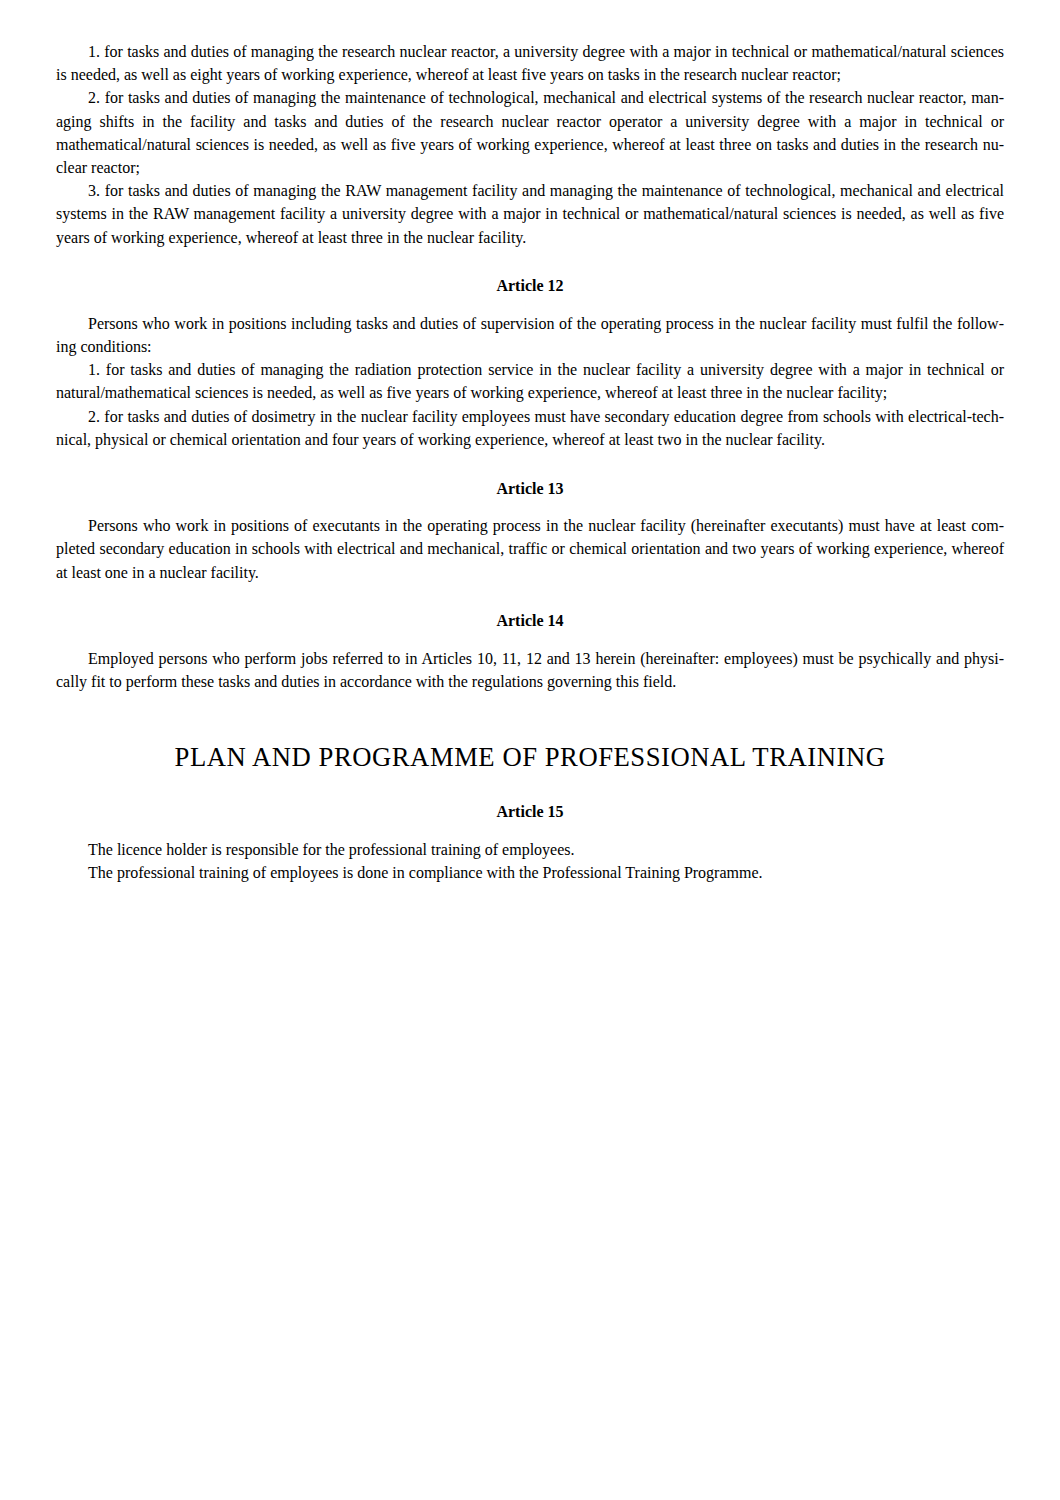1. for tasks and duties of managing the research nuclear reactor, a university degree with a major in technical or mathematical/natural sciences is needed, as well as eight years of working experience, whereof at least five years on tasks in the research nuclear reactor;
2. for tasks and duties of managing the maintenance of technological, mechanical and electrical systems of the research nuclear reactor, managing shifts in the facility and tasks and duties of the research nuclear reactor operator a university degree with a major in technical or mathematical/natural sciences is needed, as well as five years of working experience, whereof at least three on tasks and duties in the research nuclear reactor;
3. for tasks and duties of managing the RAW management facility and managing the maintenance of technological, mechanical and electrical systems in the RAW management facility a university degree with a major in technical or mathematical/natural sciences is needed, as well as five years of working experience, whereof at least three in the nuclear facility.
Article 12
Persons who work in positions including tasks and duties of supervision of the operating process in the nuclear facility must fulfil the following conditions:
1. for tasks and duties of managing the radiation protection service in the nuclear facility a university degree with a major in technical or natural/mathematical sciences is needed, as well as five years of working experience, whereof at least three in the nuclear facility;
2. for tasks and duties of dosimetry in the nuclear facility employees must have secondary education degree from schools with electrical-technical, physical or chemical orientation and four years of working experience, whereof at least two in the nuclear facility.
Article 13
Persons who work in positions of executants in the operating process in the nuclear facility (hereinafter executants) must have at least completed secondary education in schools with electrical and mechanical, traffic or chemical orientation and two years of working experience, whereof at least one in a nuclear facility.
Article 14
Employed persons who perform jobs referred to in Articles 10, 11, 12 and 13 herein (hereinafter: employees) must be psychically and physically fit to perform these tasks and duties in accordance with the regulations governing this field.
PLAN AND PROGRAMME OF PROFESSIONAL TRAINING
Article 15
The licence holder is responsible for the professional training of employees.
The professional training of employees is done in compliance with the Professional Training Programme.